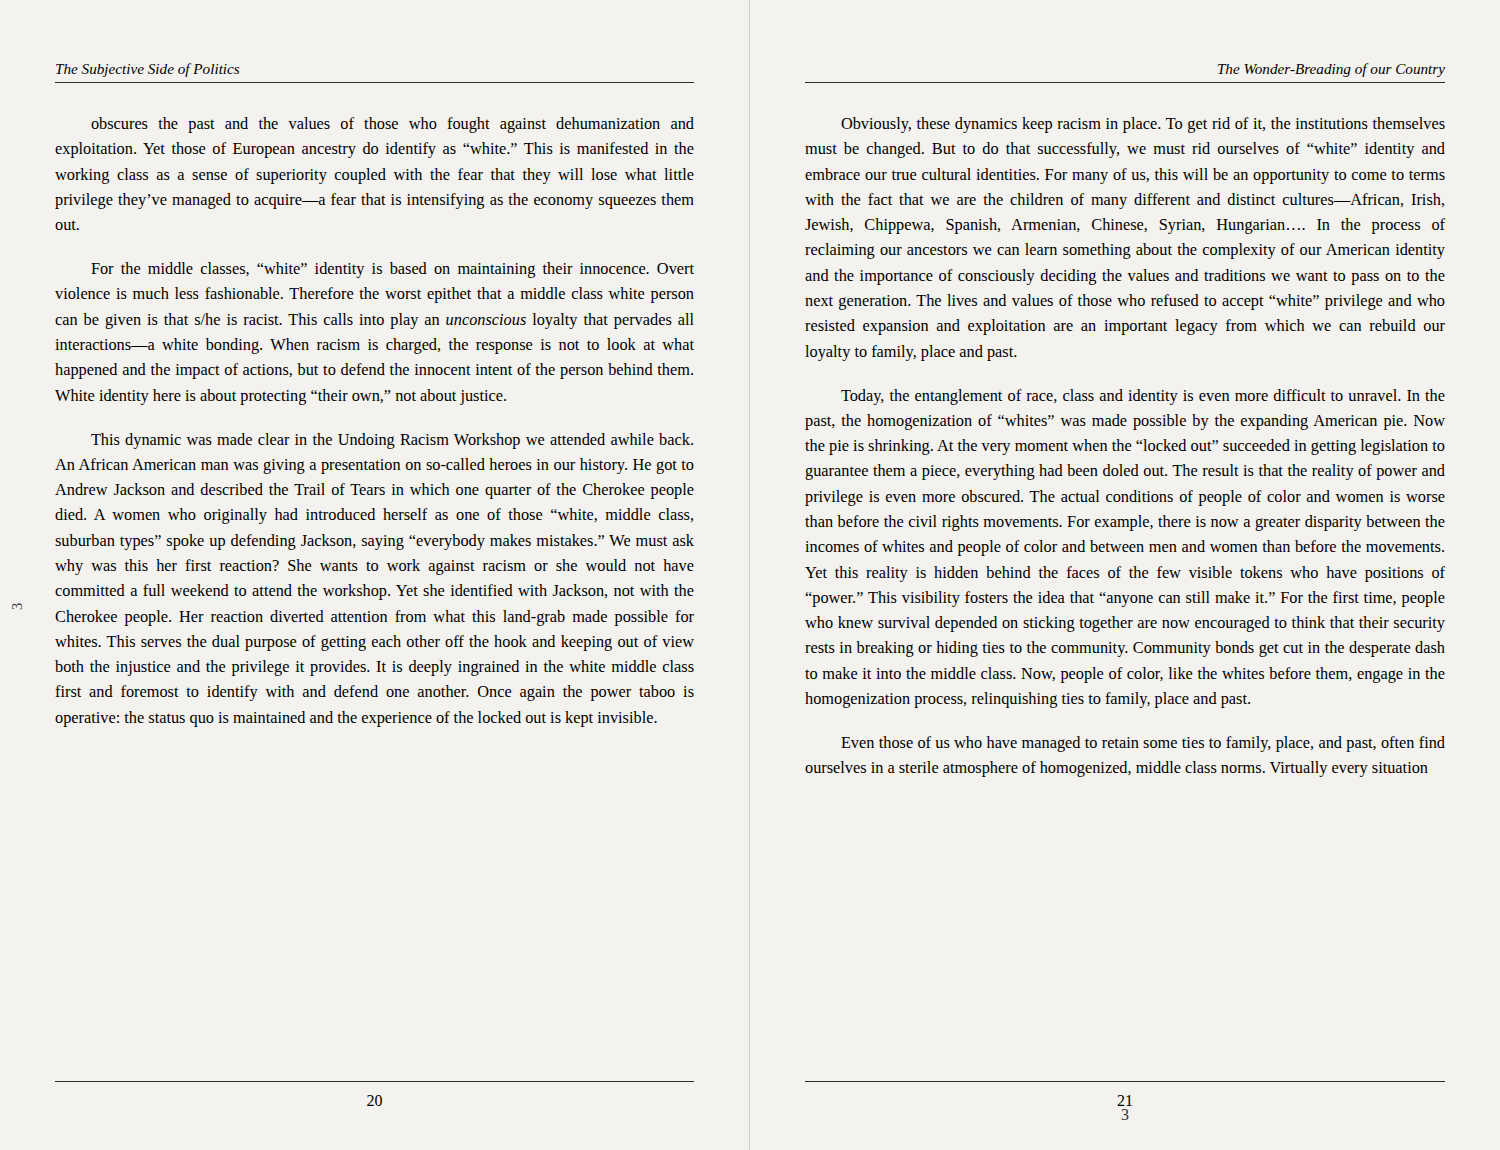3
The Subjective Side of Politics
obscures the past and the values of those who fought against dehumanization and exploitation. Yet those of European ancestry do identify as “white.” This is manifested in the working class as a sense of superiority coupled with the fear that they will lose what little privilege they’ve managed to acquire—a fear that is intensifying as the economy squeezes them out.
For the middle classes, “white” identity is based on maintaining their innocence. Overt violence is much less fashionable. Therefore the worst epithet that a middle class white person can be given is that s/he is racist. This calls into play an unconscious loyalty that pervades all interactions—a white bonding. When racism is charged, the response is not to look at what happened and the impact of actions, but to defend the innocent intent of the person behind them. White identity here is about protecting “their own,” not about justice.
This dynamic was made clear in the Undoing Racism Workshop we attended awhile back. An African American man was giving a presentation on so-called heroes in our history. He got to Andrew Jackson and described the Trail of Tears in which one quarter of the Cherokee people died. A women who originally had introduced herself as one of those “white, middle class, suburban types” spoke up defending Jackson, saying “everybody makes mistakes.” We must ask why was this her first reaction? She wants to work against racism or she would not have committed a full weekend to attend the workshop. Yet she identified with Jackson, not with the Cherokee people. Her reaction diverted attention from what this land-grab made possible for whites. This serves the dual purpose of getting each other off the hook and keeping out of view both the injustice and the privilege it provides. It is deeply ingrained in the white middle class first and foremost to identify with and defend one another. Once again the power taboo is operative: the status quo is maintained and the experience of the locked out is kept invisible.
20
The Wonder-Breading of our Country
Obviously, these dynamics keep racism in place. To get rid of it, the institutions themselves must be changed. But to do that successfully, we must rid ourselves of “white” identity and embrace our true cultural identities. For many of us, this will be an opportunity to come to terms with the fact that we are the children of many different and distinct cultures—African, Irish, Jewish, Chippewa, Spanish, Armenian, Chinese, Syrian, Hungarian…. In the process of reclaiming our ancestors we can learn something about the complexity of our American identity and the importance of consciously deciding the values and traditions we want to pass on to the next generation. The lives and values of those who refused to accept “white” privilege and who resisted expansion and exploitation are an important legacy from which we can rebuild our loyalty to family, place and past.
Today, the entanglement of race, class and identity is even more difficult to unravel. In the past, the homogenization of “whites” was made possible by the expanding American pie. Now the pie is shrinking. At the very moment when the “locked out” succeeded in getting legislation to guarantee them a piece, everything had been doled out. The result is that the reality of power and privilege is even more obscured. The actual conditions of people of color and women is worse than before the civil rights movements. For example, there is now a greater disparity between the incomes of whites and people of color and between men and women than before the movements. Yet this reality is hidden behind the faces of the few visible tokens who have positions of “power.” This visibility fosters the idea that “anyone can still make it.” For the first time, people who knew survival depended on sticking together are now encouraged to think that their security rests in breaking or hiding ties to the community. Community bonds get cut in the desperate dash to make it into the middle class. Now, people of color, like the whites before them, engage in the homogenization process, relinquishing ties to family, place and past.
Even those of us who have managed to retain some ties to family, place, and past, often find ourselves in a sterile atmosphere of homogenized, middle class norms. Virtually every situation
21
3